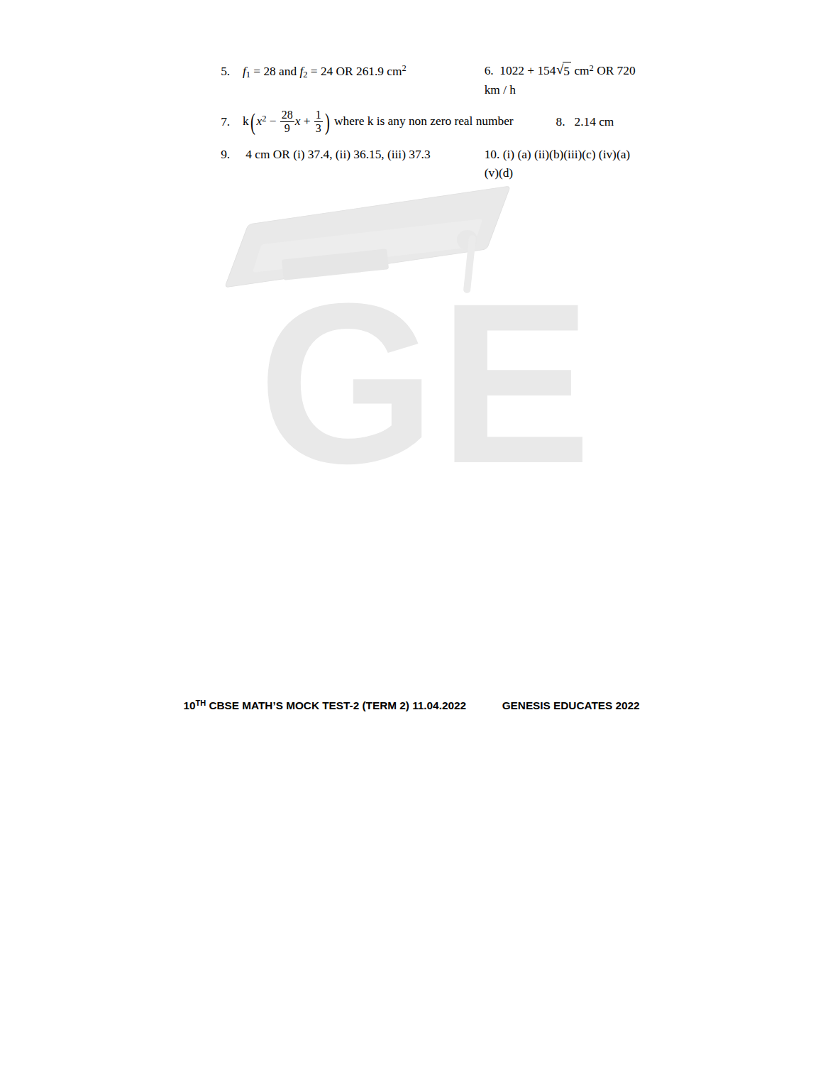5.
f1 = 28 and f2 = 24 OR 261.9 cm2
6. 1022 + 1545 cm2 OR 720 km / h
7.
k(x2 − 289 x + 13) where k is any non zero real number
8. 2.14 cm
9.
4 cm OR (i) 37.4, (ii) 36.15, (iii) 37.3
10. (i) (a) (ii)(b)(iii)(c) (iv)(a) (v)(d)
GE
10TH CBSE MATH’S MOCK TEST-2 (TERM 2) 11.04.2022
GENESIS EDUCATES 2022